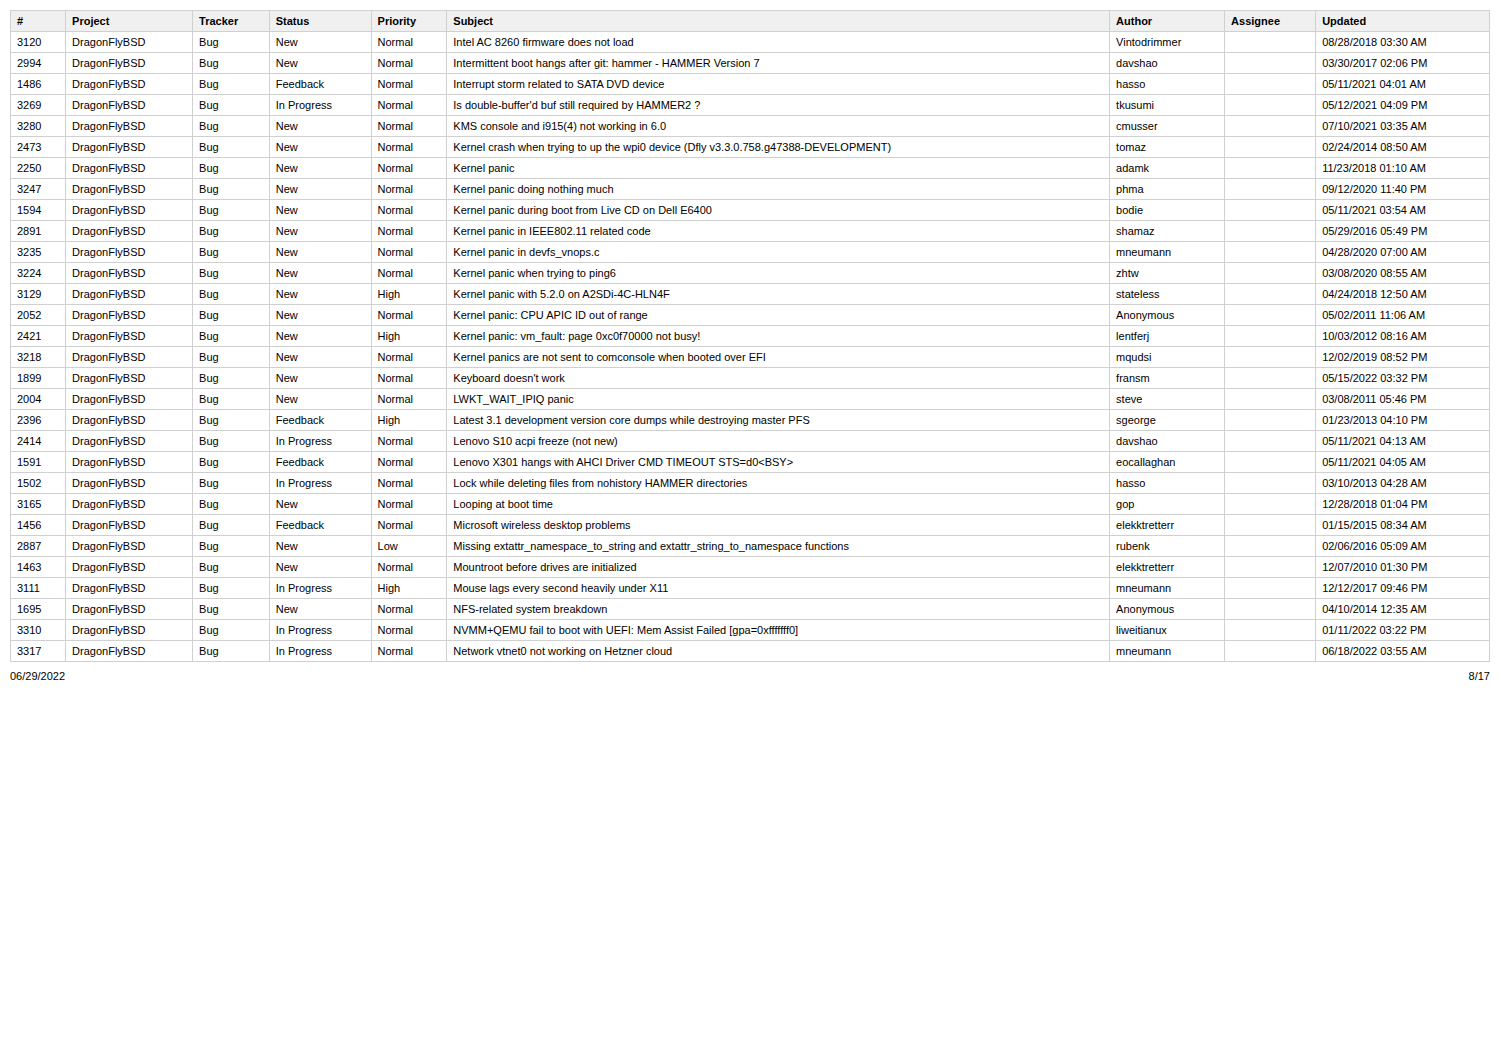| # | Project | Tracker | Status | Priority | Subject | Author | Assignee | Updated |
| --- | --- | --- | --- | --- | --- | --- | --- | --- |
| 3120 | DragonFlyBSD | Bug | New | Normal | Intel AC 8260 firmware does not load | Vintodrimmer | | 08/28/2018 03:30 AM |
| 2994 | DragonFlyBSD | Bug | New | Normal | Intermittent boot hangs after git: hammer - HAMMER Version 7 | davshao | | 03/30/2017 02:06 PM |
| 1486 | DragonFlyBSD | Bug | Feedback | Normal | Interrupt storm related to SATA DVD device | hasso | | 05/11/2021 04:01 AM |
| 3269 | DragonFlyBSD | Bug | In Progress | Normal | Is double-buffer'd buf still required by HAMMER2 ? | tkusumi | | 05/12/2021 04:09 PM |
| 3280 | DragonFlyBSD | Bug | New | Normal | KMS console and i915(4) not working in 6.0 | cmusser | | 07/10/2021 03:35 AM |
| 2473 | DragonFlyBSD | Bug | New | Normal | Kernel crash when trying to up the wpi0 device (Dfly v3.3.0.758.g47388-DEVELOPMENT) | tomaz | | 02/24/2014 08:50 AM |
| 2250 | DragonFlyBSD | Bug | New | Normal | Kernel panic | adamk | | 11/23/2018 01:10 AM |
| 3247 | DragonFlyBSD | Bug | New | Normal | Kernel panic doing nothing much | phma | | 09/12/2020 11:40 PM |
| 1594 | DragonFlyBSD | Bug | New | Normal | Kernel panic during boot from Live CD on Dell E6400 | bodie | | 05/11/2021 03:54 AM |
| 2891 | DragonFlyBSD | Bug | New | Normal | Kernel panic in IEEE802.11 related code | shamaz | | 05/29/2016 05:49 PM |
| 3235 | DragonFlyBSD | Bug | New | Normal | Kernel panic in devfs_vnops.c | mneumann | | 04/28/2020 07:00 AM |
| 3224 | DragonFlyBSD | Bug | New | Normal | Kernel panic when trying to ping6 | zhtw | | 03/08/2020 08:55 AM |
| 3129 | DragonFlyBSD | Bug | New | High | Kernel panic with 5.2.0 on A2SDi-4C-HLN4F | stateless | | 04/24/2018 12:50 AM |
| 2052 | DragonFlyBSD | Bug | New | Normal | Kernel panic: CPU APIC ID out of range | Anonymous | | 05/02/2011 11:06 AM |
| 2421 | DragonFlyBSD | Bug | New | High | Kernel panic: vm_fault: page 0xc0f70000 not busy! | lentferj | | 10/03/2012 08:16 AM |
| 3218 | DragonFlyBSD | Bug | New | Normal | Kernel panics are not sent to comconsole when booted over EFI | mqudsi | | 12/02/2019 08:52 PM |
| 1899 | DragonFlyBSD | Bug | New | Normal | Keyboard doesn't work | fransm | | 05/15/2022 03:32 PM |
| 2004 | DragonFlyBSD | Bug | New | Normal | LWKT_WAIT_IPIQ panic | steve | | 03/08/2011 05:46 PM |
| 2396 | DragonFlyBSD | Bug | Feedback | High | Latest 3.1 development version core dumps while destroying master PFS | sgeorge | | 01/23/2013 04:10 PM |
| 2414 | DragonFlyBSD | Bug | In Progress | Normal | Lenovo S10 acpi freeze (not new) | davshao | | 05/11/2021 04:13 AM |
| 1591 | DragonFlyBSD | Bug | Feedback | Normal | Lenovo X301 hangs with AHCI Driver CMD TIMEOUT STS=d0<BSY> | eocallaghan | | 05/11/2021 04:05 AM |
| 1502 | DragonFlyBSD | Bug | In Progress | Normal | Lock while deleting files from nohistory HAMMER directories | hasso | | 03/10/2013 04:28 AM |
| 3165 | DragonFlyBSD | Bug | New | Normal | Looping at boot time | gop | | 12/28/2018 01:04 PM |
| 1456 | DragonFlyBSD | Bug | Feedback | Normal | Microsoft wireless desktop problems | elekktretterr | | 01/15/2015 08:34 AM |
| 2887 | DragonFlyBSD | Bug | New | Low | Missing extattr_namespace_to_string and extattr_string_to_namespace functions | rubenk | | 02/06/2016 05:09 AM |
| 1463 | DragonFlyBSD | Bug | New | Normal | Mountroot before drives are initialized | elekktretterr | | 12/07/2010 01:30 PM |
| 3111 | DragonFlyBSD | Bug | In Progress | High | Mouse lags every second heavily under X11 | mneumann | | 12/12/2017 09:46 PM |
| 1695 | DragonFlyBSD | Bug | New | Normal | NFS-related system breakdown | Anonymous | | 04/10/2014 12:35 AM |
| 3310 | DragonFlyBSD | Bug | In Progress | Normal | NVMM+QEMU fail to boot with UEFI: Mem Assist Failed [gpa=0xfffffff0] | liweitianux | | 01/11/2022 03:22 PM |
| 3317 | DragonFlyBSD | Bug | In Progress | Normal | Network vtnet0 not working on Hetzner cloud | mneumann | | 06/18/2022 03:55 AM |
06/29/2022
8/17